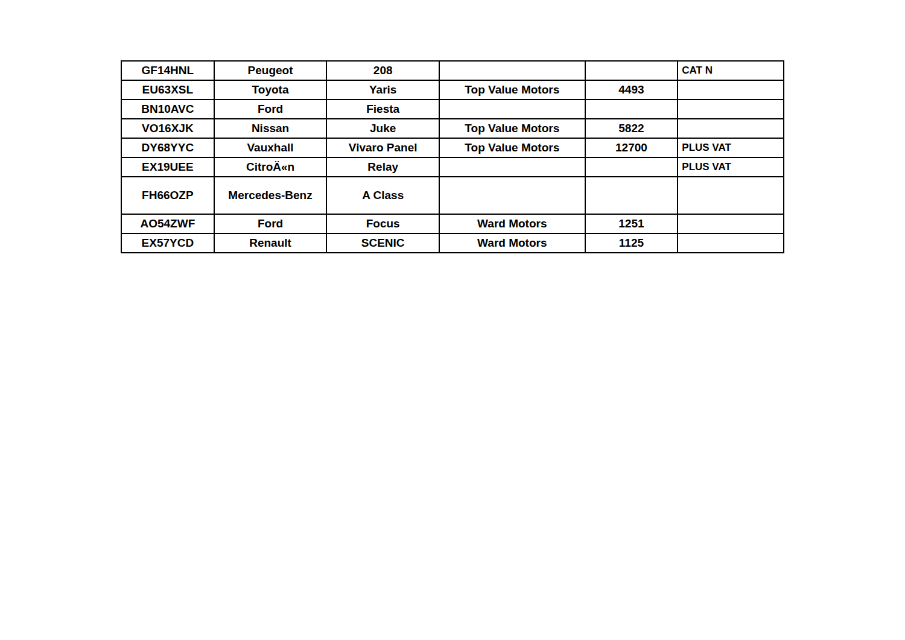| GF14HNL | Peugeot | 208 | | | CAT N |
| EU63XSL | Toyota | Yaris | Top Value Motors | 4493 | |
| BN10AVC | Ford | Fiesta | | | |
| VO16XJK | Nissan | Juke | Top Value Motors | 5822 | |
| DY68YYC | Vauxhall | Vivaro Panel | Top Value Motors | 12700 | PLUS VAT |
| EX19UEE | CitroÄ«n | Relay | | | PLUS VAT |
| FH66OZP | Mercedes-Benz | A Class | | | |
| AO54ZWF | Ford | Focus | Ward Motors | 1251 | |
| EX57YCD | Renault | SCENIC | Ward Motors | 1125 | |